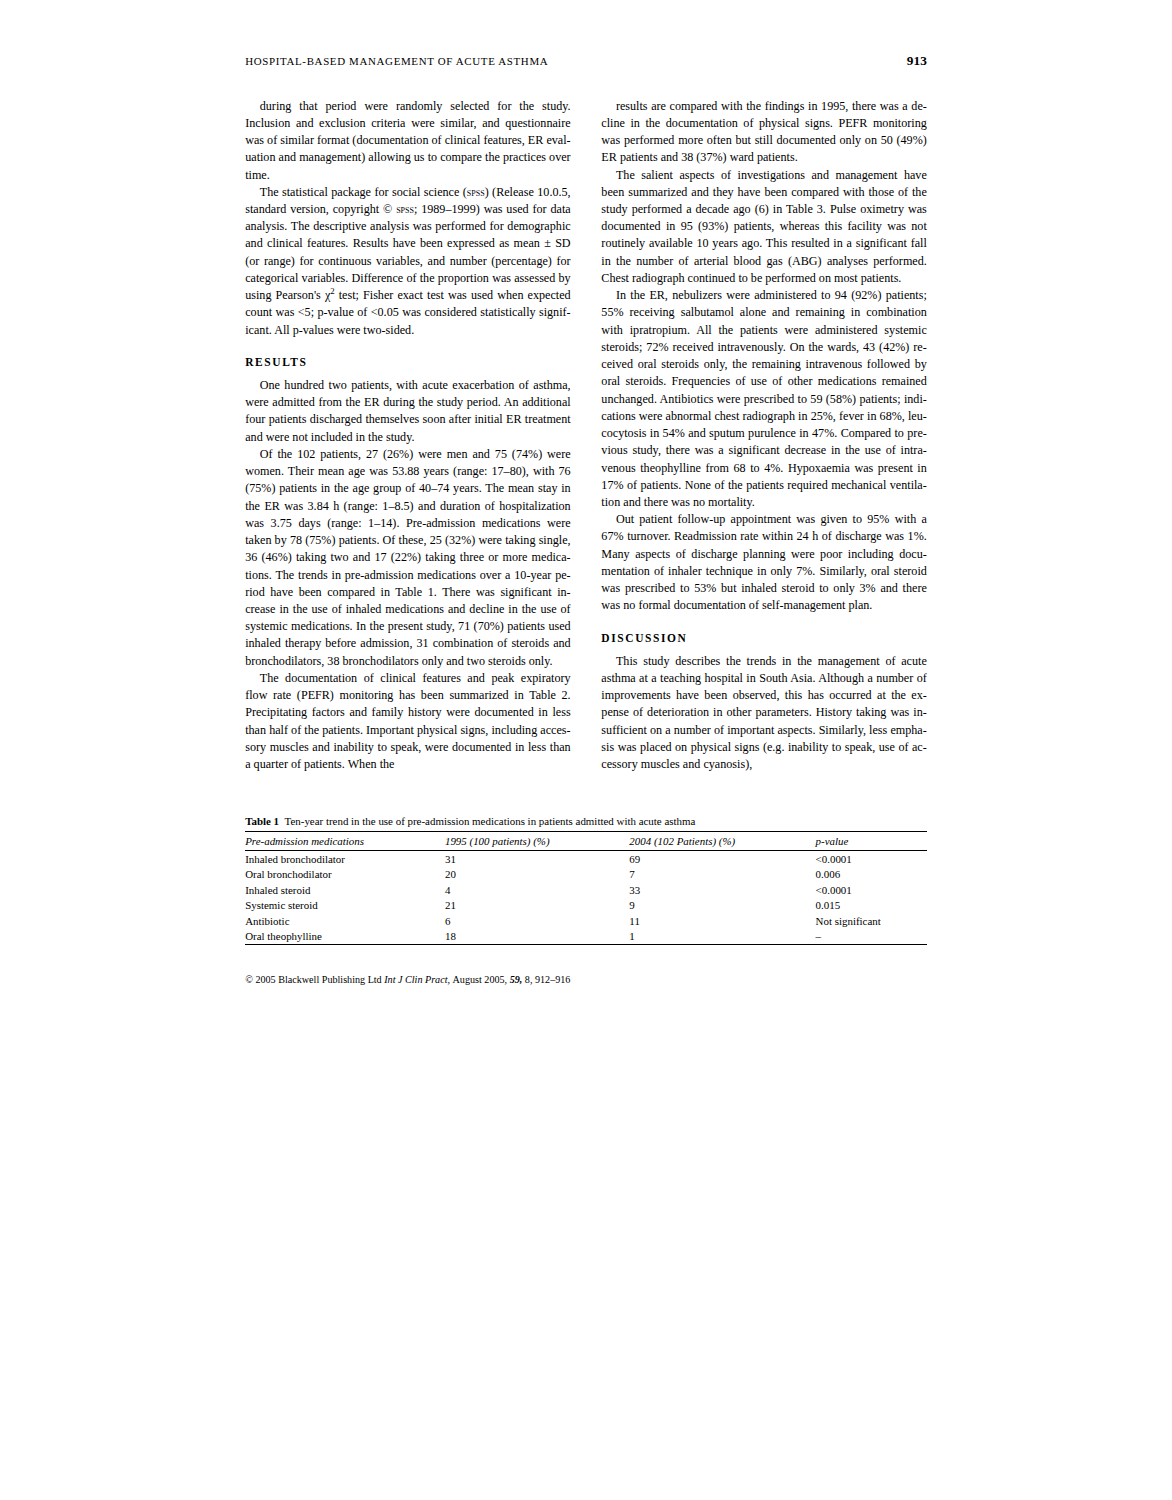Hospital-based management of acute asthma 913
during that period were randomly selected for the study. Inclusion and exclusion criteria were similar, and questionnaire was of similar format (documentation of clinical features, ER evaluation and management) allowing us to compare the practices over time.
The statistical package for social science (spss) (Release 10.0.5, standard version, copyright © spss; 1989–1999) was used for data analysis. The descriptive analysis was performed for demographic and clinical features. Results have been expressed as mean ± SD (or range) for continuous variables, and number (percentage) for categorical variables. Difference of the proportion was assessed by using Pearson's χ2 test; Fisher exact test was used when expected count was <5; p-value of <0.05 was considered statistically significant. All p-values were two-sided.
Results
One hundred two patients, with acute exacerbation of asthma, were admitted from the ER during the study period. An additional four patients discharged themselves soon after initial ER treatment and were not included in the study.
Of the 102 patients, 27 (26%) were men and 75 (74%) were women. Their mean age was 53.88 years (range: 17–80), with 76 (75%) patients in the age group of 40–74 years. The mean stay in the ER was 3.84 h (range: 1–8.5) and duration of hospitalization was 3.75 days (range: 1–14). Pre-admission medications were taken by 78 (75%) patients. Of these, 25 (32%) were taking single, 36 (46%) taking two and 17 (22%) taking three or more medications. The trends in pre-admission medications over a 10-year period have been compared in Table 1. There was significant increase in the use of inhaled medications and decline in the use of systemic medications. In the present study, 71 (70%) patients used inhaled therapy before admission, 31 combination of steroids and bronchodilators, 38 bronchodilators only and two steroids only.
The documentation of clinical features and peak expiratory flow rate (PEFR) monitoring has been summarized in Table 2. Precipitating factors and family history were documented in less than half of the patients. Important physical signs, including accessory muscles and inability to speak, were documented in less than a quarter of patients. When the
results are compared with the findings in 1995, there was a decline in the documentation of physical signs. PEFR monitoring was performed more often but still documented only on 50 (49%) ER patients and 38 (37%) ward patients.
The salient aspects of investigations and management have been summarized and they have been compared with those of the study performed a decade ago (6) in Table 3. Pulse oximetry was documented in 95 (93%) patients, whereas this facility was not routinely available 10 years ago. This resulted in a significant fall in the number of arterial blood gas (ABG) analyses performed. Chest radiograph continued to be performed on most patients.
In the ER, nebulizers were administered to 94 (92%) patients; 55% receiving salbutamol alone and remaining in combination with ipratropium. All the patients were administered systemic steroids; 72% received intravenously. On the wards, 43 (42%) received oral steroids only, the remaining intravenous followed by oral steroids. Frequencies of use of other medications remained unchanged. Antibiotics were prescribed to 59 (58%) patients; indications were abnormal chest radiograph in 25%, fever in 68%, leucocytosis in 54% and sputum purulence in 47%. Compared to previous study, there was a significant decrease in the use of intravenous theophylline from 68 to 4%. Hypoxaemia was present in 17% of patients. None of the patients required mechanical ventilation and there was no mortality.
Out patient follow-up appointment was given to 95% with a 67% turnover. Readmission rate within 24 h of discharge was 1%. Many aspects of discharge planning were poor including documentation of inhaler technique in only 7%. Similarly, oral steroid was prescribed to 53% but inhaled steroid to only 3% and there was no formal documentation of self-management plan.
Discussion
This study describes the trends in the management of acute asthma at a teaching hospital in South Asia. Although a number of improvements have been observed, this has occurred at the expense of deterioration in other parameters. History taking was insufficient on a number of important aspects. Similarly, less emphasis was placed on physical signs (e.g. inability to speak, use of accessory muscles and cyanosis),
Table 1 Ten-year trend in the use of pre-admission medications in patients admitted with acute asthma
| Pre-admission medications | 1995 (100 patients) (%) | 2004 (102 Patients) (%) | p-value |
| --- | --- | --- | --- |
| Inhaled bronchodilator | 31 | 69 | <0.0001 |
| Oral bronchodilator | 20 | 7 | 0.006 |
| Inhaled steroid | 4 | 33 | <0.0001 |
| Systemic steroid | 21 | 9 | 0.015 |
| Antibiotic | 6 | 11 | Not significant |
| Oral theophylline | 18 | 1 | – |
© 2005 Blackwell Publishing Ltd Int J Clin Pract, August 2005, 59, 8, 912–916